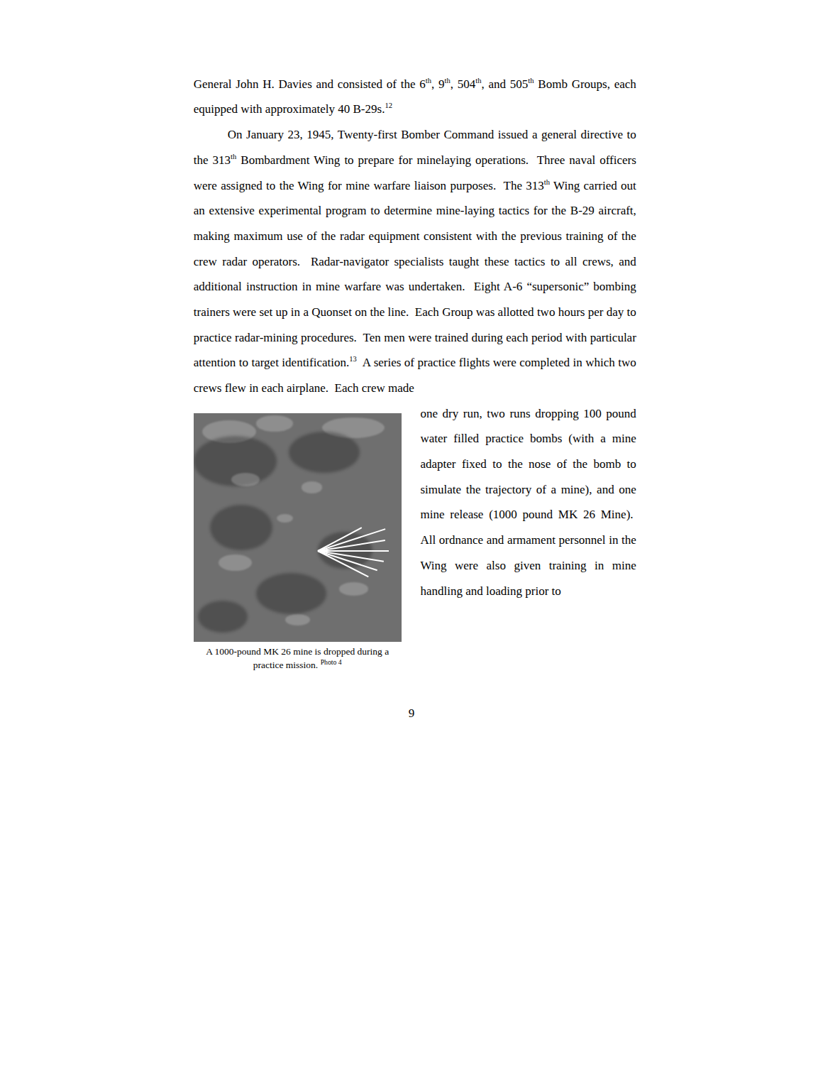General John H. Davies and consisted of the 6th, 9th, 504th, and 505th Bomb Groups, each equipped with approximately 40 B-29s.12
On January 23, 1945, Twenty-first Bomber Command issued a general directive to the 313th Bombardment Wing to prepare for minelaying operations. Three naval officers were assigned to the Wing for mine warfare liaison purposes. The 313th Wing carried out an extensive experimental program to determine mine-laying tactics for the B-29 aircraft, making maximum use of the radar equipment consistent with the previous training of the crew radar operators. Radar-navigator specialists taught these tactics to all crews, and additional instruction in mine warfare was undertaken. Eight A-6 “supersonic” bombing trainers were set up in a Quonset on the line. Each Group was allotted two hours per day to practice radar-mining procedures. Ten men were trained during each period with particular attention to target identification.13 A series of practice flights were completed in which two crews flew in each airplane. Each crew made
A 1000-pound MK 26 mine is dropped during a practice mission. Photo 4
one dry run, two runs dropping 100 pound water filled practice bombs (with a mine adapter fixed to the nose of the bomb to simulate the trajectory of a mine), and one mine release (1000 pound MK 26 Mine). All ordnance and armament personnel in the Wing were also given training in mine handling and loading prior to
9